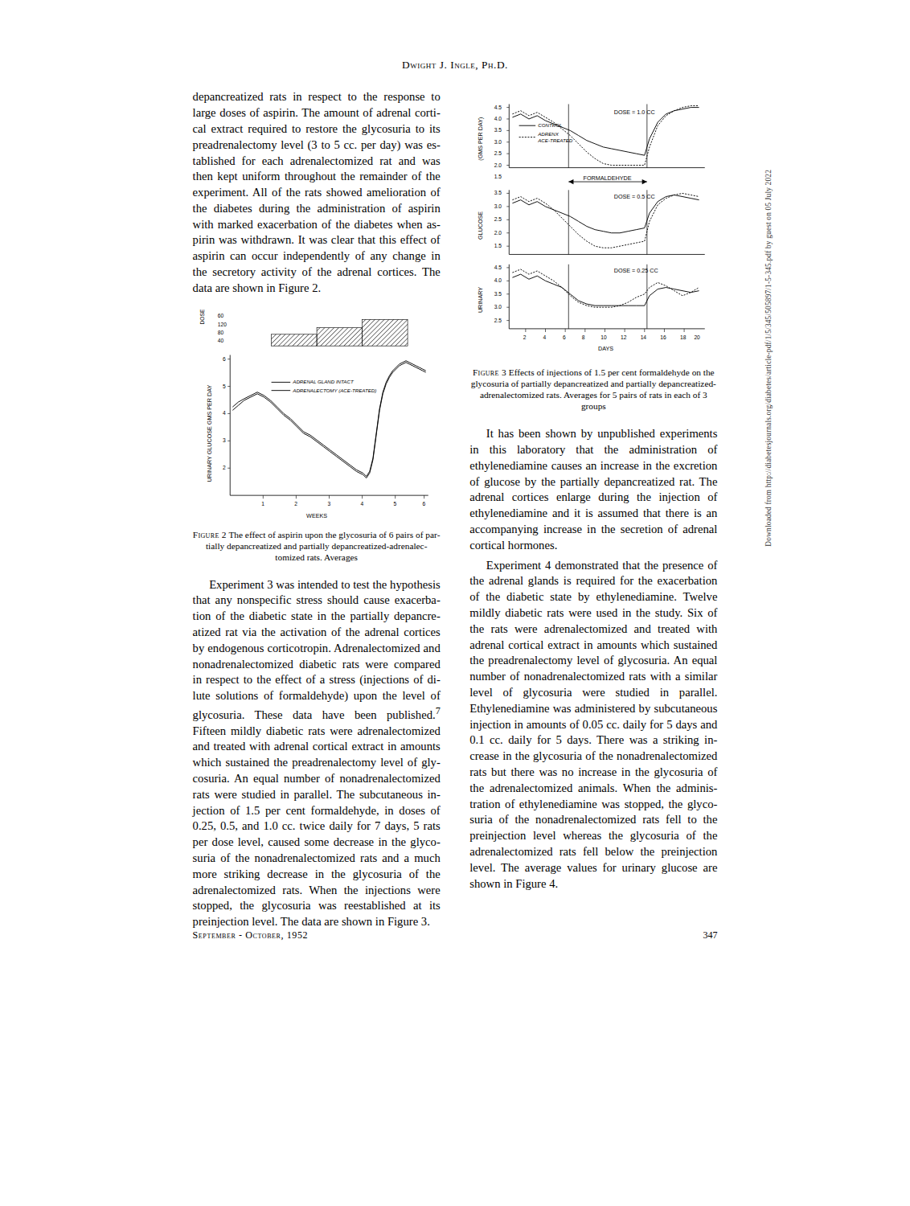Dwight J. Ingle, Ph.D.
Downloaded from http://diabetesjournals.org/diabetes/article-pdf/1/5/345/505897/1-5-345.pdf by guest on 05 July 2022
depancreatized rats in respect to the response to large doses of aspirin. The amount of adrenal cortical extract required to restore the glycosuria to its preadrenalectomy level (3 to 5 cc. per day) was established for each adrenalectomized rat and was then kept uniform throughout the remainder of the experiment. All of the rats showed amelioration of the diabetes during the administration of aspirin with marked exacerbation of the diabetes when aspirin was withdrawn. It was clear that this effect of aspirin can occur independently of any change in the secretory activity of the adrenal cortices. The data are shown in Figure 2.
DOSE ASPIRIN MGS./DAY 60 120 80 40 6 5 4 3 2 1 2 3 4 5 6 WEEKS URINARY GLUCOSE GMS PER DAY ADRENAL GLAND INTACT ADRENALECTOMY (ACE-TREATED)
Figure 2 The effect of aspirin upon the glycosuria of 6 pairs of partially depancreatized and partially depancreatized-adrenalectomized rats. Averages
Experiment 3 was intended to test the hypothesis that any nonspecific stress should cause exacerbation of the diabetic state in the partially depancreatized rat via the activation of the adrenal cortices by endogenous corticotropin. Adrenalectomized and nonadrenalectomized diabetic rats were compared in respect to the effect of a stress (injections of dilute solutions of formaldehyde) upon the level of glycosuria. These data have been published.7 Fifteen mildly diabetic rats were adrenalectomized and treated with adrenal cortical extract in amounts which sustained the preadrenalectomy level of glycosuria. An equal number of nonadrenalectomized rats were studied in parallel. The subcutaneous injection of 1.5 per cent formaldehyde, in doses of 0.25, 0.5, and 1.0 cc. twice daily for 7 days, 5 rats per dose level, caused some decrease in the glycosuria of the nonadrenalectomized rats and a much more striking decrease in the glycosuria of the adrenalectomized rats. When the injections were stopped, the glycosuria was reestablished at its preinjection level. The data are shown in Figure 3.
4.5 4.0 3.5 3.0 2.5 2.0 1.5 DOSE = 1.0 CC CONTROL ADRENX ACE-TREATED FORMALDEHYDE 3.5 3.0 2.5 2.0 1.5 DOSE = 0.5 CC 4.5 4.0 3.5 3.0 2.5 DOSE = 0.25 CC 2 4 6 8 10 12 14 16 18 20 DAYS (GMS PER DAY) GLUCOSE URINARY
Figure 3 Effects of injections of 1.5 per cent formaldehyde on the glycosuria of partially depancreatized and partially depancreatized-adrenalectomized rats. Averages for 5 pairs of rats in each of 3 groups
It has been shown by unpublished experiments in this laboratory that the administration of ethylenediamine causes an increase in the excretion of glucose by the partially depancreatized rat. The adrenal cortices enlarge during the injection of ethylenediamine and it is assumed that there is an accompanying increase in the secretion of adrenal cortical hormones.
Experiment 4 demonstrated that the presence of the adrenal glands is required for the exacerbation of the diabetic state by ethylenediamine. Twelve mildly diabetic rats were used in the study. Six of the rats were adrenalectomized and treated with adrenal cortical extract in amounts which sustained the preadrenalectomy level of glycosuria. An equal number of nonadrenalectomized rats with a similar level of glycosuria were studied in parallel. Ethylenediamine was administered by subcutaneous injection in amounts of 0.05 cc. daily for 5 days and 0.1 cc. daily for 5 days. There was a striking increase in the glycosuria of the nonadrenalectomized rats but there was no increase in the glycosuria of the adrenalectomized animals. When the administration of ethylenediamine was stopped, the glycosuria of the nonadrenalectomized rats fell to the preinjection level whereas the glycosuria of the adrenalectomized rats fell below the preinjection level. The average values for urinary glucose are shown in Figure 4.
September - October, 1952 347